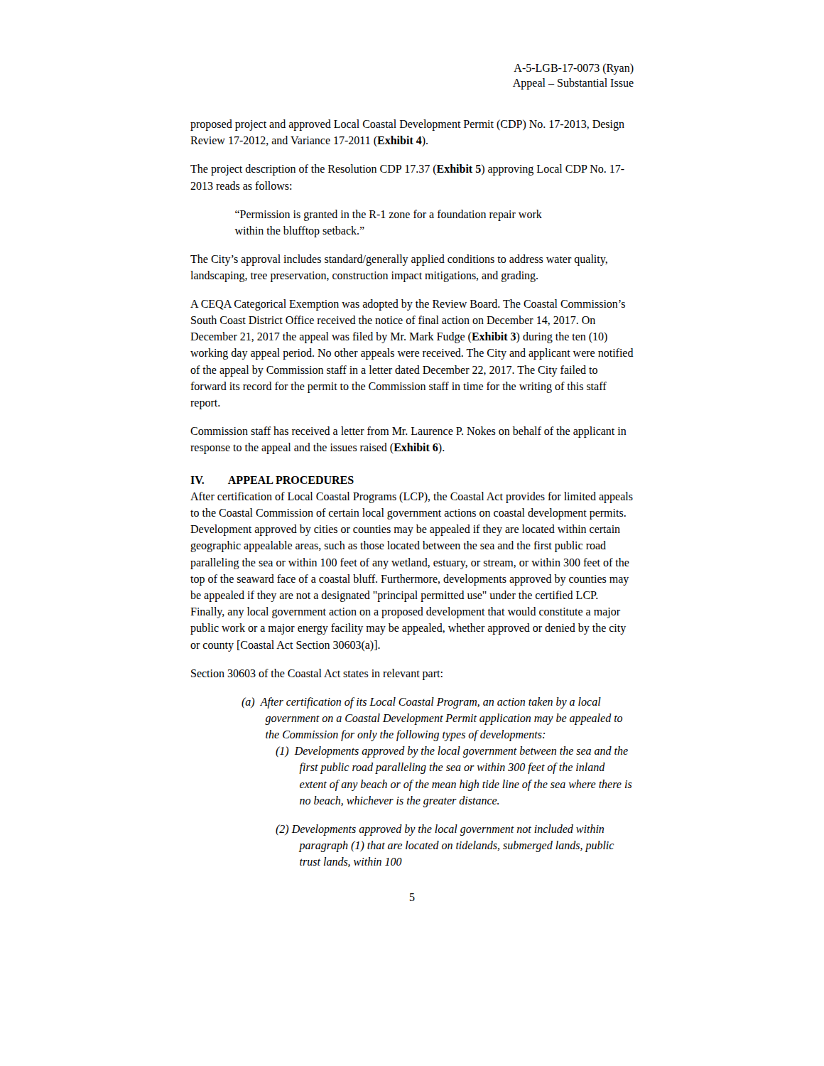A-5-LGB-17-0073 (Ryan)
Appeal – Substantial Issue
proposed project and approved Local Coastal Development Permit (CDP) No. 17-2013, Design Review 17-2012, and Variance 17-2011 (Exhibit 4).
The project description of the Resolution CDP 17.37 (Exhibit 5) approving Local CDP No. 17-2013 reads as follows:
“Permission is granted in the R-1 zone for a foundation repair work
within the blufftop setback.”
The City’s approval includes standard/generally applied conditions to address water quality, landscaping, tree preservation, construction impact mitigations, and grading.
A CEQA Categorical Exemption was adopted by the Review Board. The Coastal Commission’s South Coast District Office received the notice of final action on December 14, 2017. On December 21, 2017 the appeal was filed by Mr. Mark Fudge (Exhibit 3) during the ten (10) working day appeal period. No other appeals were received. The City and applicant were notified of the appeal by Commission staff in a letter dated December 22, 2017. The City failed to forward its record for the permit to the Commission staff in time for the writing of this staff report.
Commission staff has received a letter from Mr. Laurence P. Nokes on behalf of the applicant in response to the appeal and the issues raised (Exhibit 6).
IV. APPEAL PROCEDURES
After certification of Local Coastal Programs (LCP), the Coastal Act provides for limited appeals to the Coastal Commission of certain local government actions on coastal development permits. Development approved by cities or counties may be appealed if they are located within certain geographic appealable areas, such as those located between the sea and the first public road paralleling the sea or within 100 feet of any wetland, estuary, or stream, or within 300 feet of the top of the seaward face of a coastal bluff. Furthermore, developments approved by counties may be appealed if they are not a designated "principal permitted use" under the certified LCP. Finally, any local government action on a proposed development that would constitute a major public work or a major energy facility may be appealed, whether approved or denied by the city or county [Coastal Act Section 30603(a)].
Section 30603 of the Coastal Act states in relevant part:
(a) After certification of its Local Coastal Program, an action taken by a local government on a Coastal Development Permit application may be appealed to the Commission for only the following types of developments:
(1) Developments approved by the local government between the sea and the first public road paralleling the sea or within 300 feet of the inland extent of any beach or of the mean high tide line of the sea where there is no beach, whichever is the greater distance.
(2) Developments approved by the local government not included within paragraph (1) that are located on tidelands, submerged lands, public trust lands, within 100
5